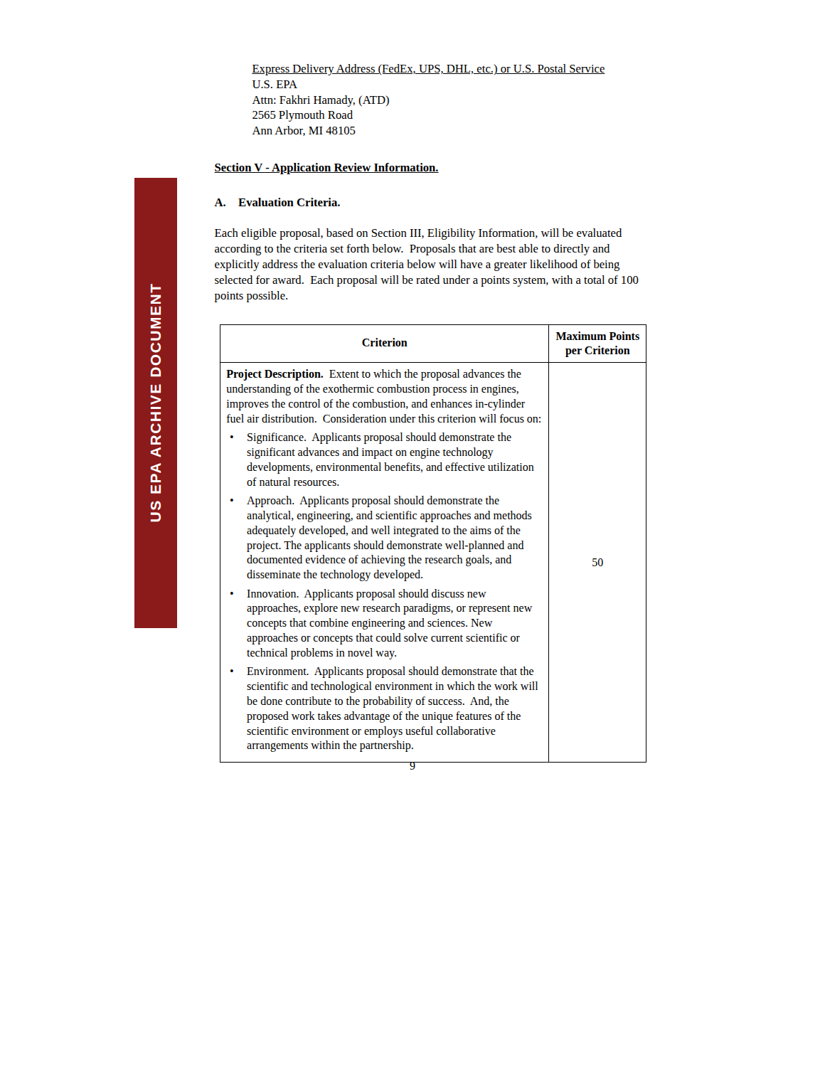US EPA ARCHIVE DOCUMENT
Express Delivery Address (FedEx, UPS, DHL, etc.) or U.S. Postal Service
U.S. EPA
Attn: Fakhri Hamady, (ATD)
2565 Plymouth Road
Ann Arbor, MI 48105
Section V - Application Review Information.
A. Evaluation Criteria.
Each eligible proposal, based on Section III, Eligibility Information, will be evaluated according to the criteria set forth below. Proposals that are best able to directly and explicitly address the evaluation criteria below will have a greater likelihood of being selected for award. Each proposal will be rated under a points system, with a total of 100 points possible.
| Criterion | Maximum Points per Criterion |
| --- | --- |
| Project Description. Extent to which the proposal advances the understanding of the exothermic combustion process in engines, improves the control of the combustion, and enhances in-cylinder fuel air distribution. Consideration under this criterion will focus on: Significance. Applicants proposal should demonstrate the significant advances and impact on engine technology developments, environmental benefits, and effective utilization of natural resources. Approach. Applicants proposal should demonstrate the analytical, engineering, and scientific approaches and methods adequately developed, and well integrated to the aims of the project. The applicants should demonstrate well-planned and documented evidence of achieving the research goals, and disseminate the technology developed. Innovation. Applicants proposal should discuss new approaches, explore new research paradigms, or represent new concepts that combine engineering and sciences. New approaches or concepts that could solve current scientific or technical problems in novel way. Environment. Applicants proposal should demonstrate that the scientific and technological environment in which the work will be done contribute to the probability of success. And, the proposed work takes advantage of the unique features of the scientific environment or employs useful collaborative arrangements within the partnership. | 50 |
9